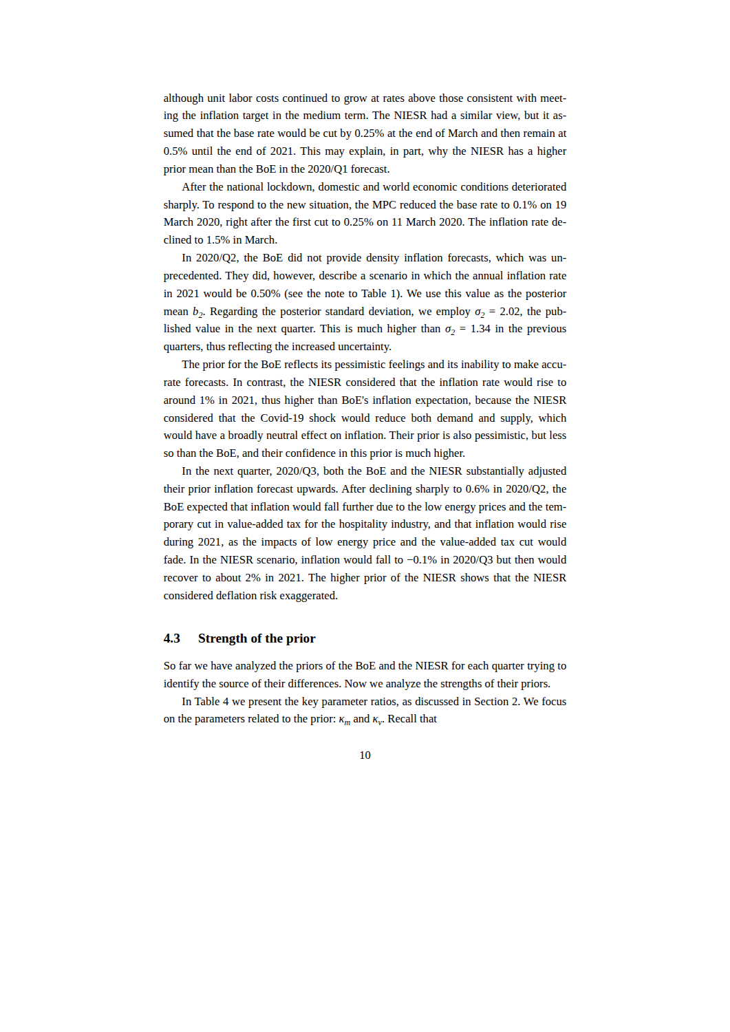although unit labor costs continued to grow at rates above those consistent with meeting the inflation target in the medium term. The NIESR had a similar view, but it assumed that the base rate would be cut by 0.25% at the end of March and then remain at 0.5% until the end of 2021. This may explain, in part, why the NIESR has a higher prior mean than the BoE in the 2020/Q1 forecast.
After the national lockdown, domestic and world economic conditions deteriorated sharply. To respond to the new situation, the MPC reduced the base rate to 0.1% on 19 March 2020, right after the first cut to 0.25% on 11 March 2020. The inflation rate declined to 1.5% in March.
In 2020/Q2, the BoE did not provide density inflation forecasts, which was unprecedented. They did, however, describe a scenario in which the annual inflation rate in 2021 would be 0.50% (see the note to Table 1). We use this value as the posterior mean b2. Regarding the posterior standard deviation, we employ σ2 = 2.02, the published value in the next quarter. This is much higher than σ2 = 1.34 in the previous quarters, thus reflecting the increased uncertainty.
The prior for the BoE reflects its pessimistic feelings and its inability to make accurate forecasts. In contrast, the NIESR considered that the inflation rate would rise to around 1% in 2021, thus higher than BoE's inflation expectation, because the NIESR considered that the Covid-19 shock would reduce both demand and supply, which would have a broadly neutral effect on inflation. Their prior is also pessimistic, but less so than the BoE, and their confidence in this prior is much higher.
In the next quarter, 2020/Q3, both the BoE and the NIESR substantially adjusted their prior inflation forecast upwards. After declining sharply to 0.6% in 2020/Q2, the BoE expected that inflation would fall further due to the low energy prices and the temporary cut in value-added tax for the hospitality industry, and that inflation would rise during 2021, as the impacts of low energy price and the value-added tax cut would fade. In the NIESR scenario, inflation would fall to −0.1% in 2020/Q3 but then would recover to about 2% in 2021. The higher prior of the NIESR shows that the NIESR considered deflation risk exaggerated.
4.3 Strength of the prior
So far we have analyzed the priors of the BoE and the NIESR for each quarter trying to identify the source of their differences. Now we analyze the strengths of their priors.
In Table 4 we present the key parameter ratios, as discussed in Section 2. We focus on the parameters related to the prior: κm and κv. Recall that
10